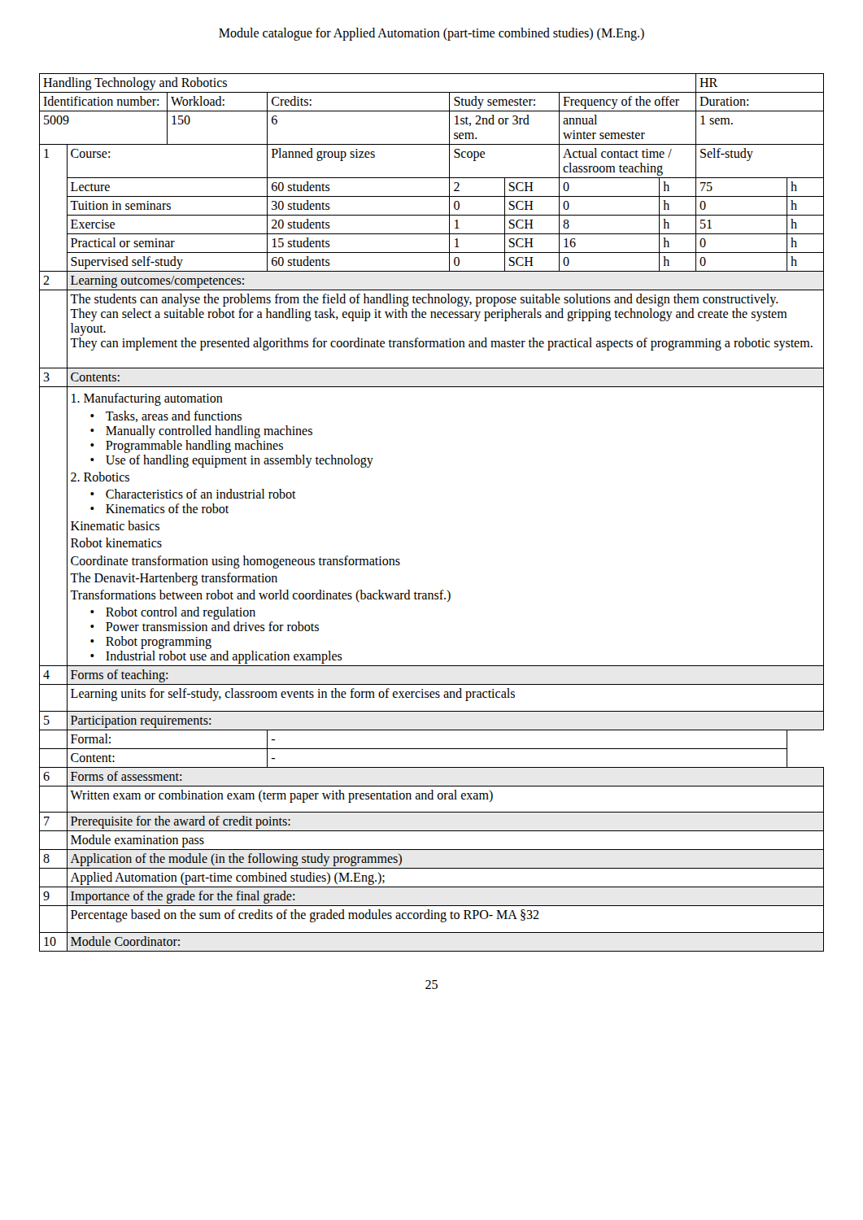Module catalogue for Applied Automation (part-time combined studies) (M.Eng.)
| Handling Technology and Robotics | HR |
| Identification number: | Workload: | Credits: | Study semester: | Frequency of the offer | Duration: |
| 5009 | 150 | 6 | 1st, 2nd or 3rd sem. | annual winter semester | 1 sem. |
| 1 | Course: | Planned group sizes | Scope | Actual contact time / classroom teaching | Self-study |
| Lecture | 60 students | 2 | SCH | 0 | h | 75 | h |
| Tuition in seminars | 30 students | 0 | SCH | 0 | h | 0 | h |
| Exercise | 20 students | 1 | SCH | 8 | h | 51 | h |
| Practical or seminar | 15 students | 1 | SCH | 16 | h | 0 | h |
| Supervised self-study | 60 students | 0 | SCH | 0 | h | 0 | h |
| 2 | Learning outcomes/competences: |
| | The students can analyse the problems from the field of handling technology, propose suitable solutions and design them constructively. They can select a suitable robot for a handling task, equip it with the necessary peripherals and gripping technology and create the system layout. They can implement the presented algorithms for coordinate transformation and master the practical aspects of programming a robotic system. |
| 3 | Contents: |
| | 1. Manufacturing automation Tasks, areas and functions Manually controlled handling machines Programmable handling machines Use of handling equipment in assembly technology 2. Robotics Characteristics of an industrial robot Kinematics of the robot Kinematic basics Robot kinematics Coordinate transformation using homogeneous transformations The Denavit-Hartenberg transformation Transformations between robot and world coordinates (backward transf.) Robot control and regulation Power transmission and drives for robots Robot programming Industrial robot use and application examples |
| 4 | Forms of teaching: |
| | Learning units for self-study, classroom events in the form of exercises and practicals |
| 5 | Participation requirements: |
| | Formal: | - |
| | Content: | - |
| 6 | Forms of assessment: |
| | Written exam or combination exam (term paper with presentation and oral exam) |
| 7 | Prerequisite for the award of credit points: |
| | Module examination pass |
| 8 | Application of the module (in the following study programmes) |
| | Applied Automation (part-time combined studies) (M.Eng.); |
| 9 | Importance of the grade for the final grade: |
| | Percentage based on the sum of credits of the graded modules according to RPO- MA §32 |
| 10 | Module Coordinator: |
25